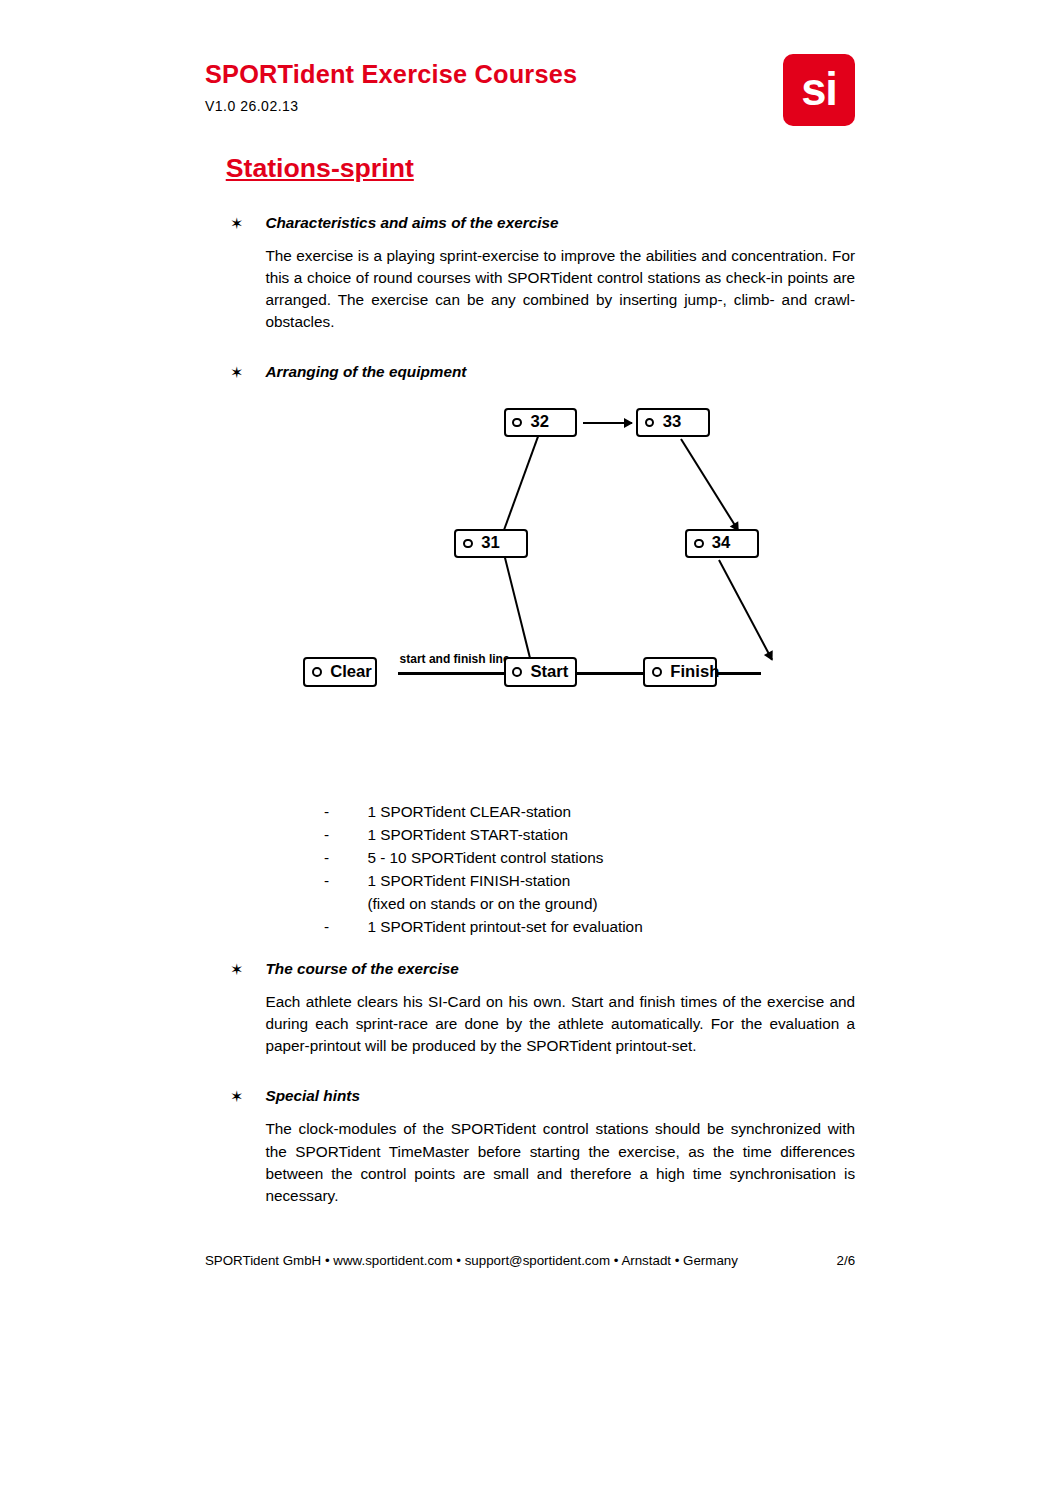SPORTident Exercise Courses
V1.0 26.02.13
si
Stations-sprint
Characteristics and aims of the exercise
The exercise is a playing sprint-exercise to improve the abilities and concentration. For this a choice of round courses with SPORTident control stations as check-in points are arranged. The exercise can be any combined by inserting jump-, climb- and crawl-obstacles.
Arranging of the equipment
start and finish line
31
32
33
34
Clear
Start
Finish
1 SPORTident CLEAR-station
1 SPORTident START-station
5 - 10 SPORTident control stations
1 SPORTident FINISH-station
(fixed on stands or on the ground)
1 SPORTident printout-set for evaluation
The course of the exercise
Each athlete clears his SI-Card on his own. Start and finish times of the exercise and during each sprint-race are done by the athlete automatically. For the evaluation a paper-printout will be produced by the SPORTident printout-set.
Special hints
The clock-modules of the SPORTident control stations should be synchronized with the SPORTident TimeMaster before starting the exercise, as the time differences between the control points are small and therefore a high time synchronisation is necessary.
SPORTident GmbH • www.sportident.com • support@sportident.com • Arnstadt • Germany 2/6